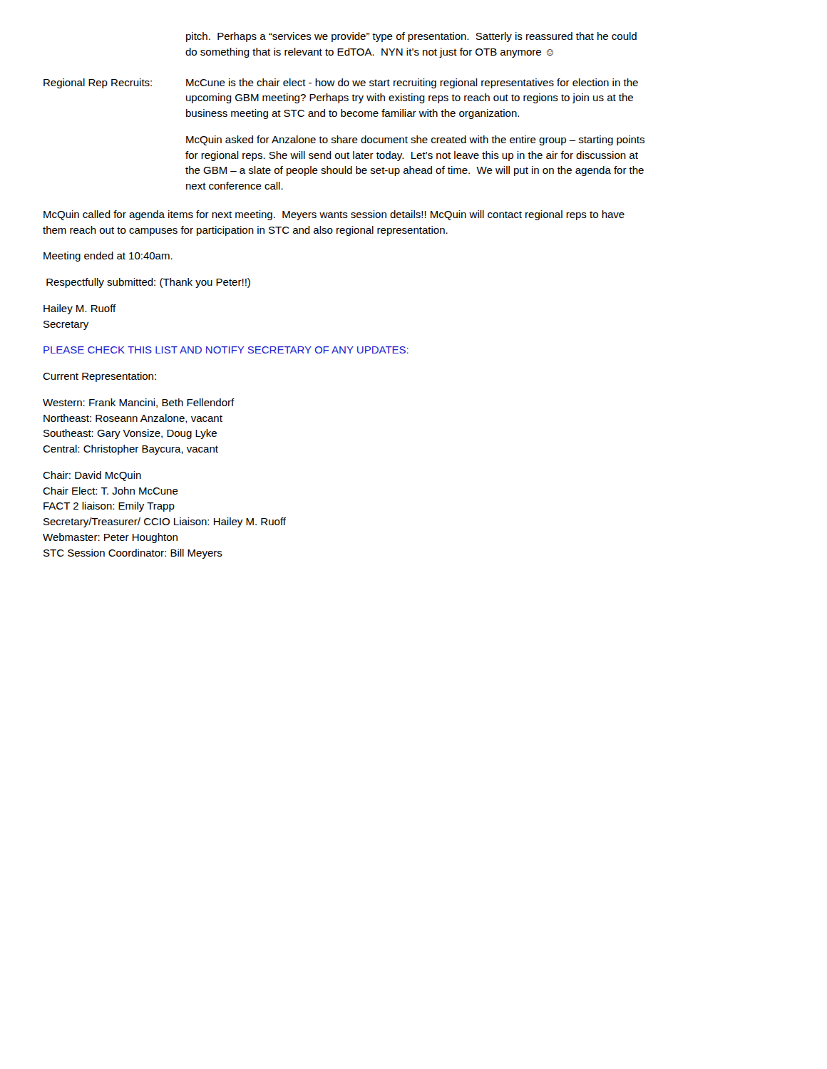pitch. Perhaps a “services we provide” type of presentation. Satterly is reassured that he could do something that is relevant to EdTOA. NYN it’s not just for OTB anymore ☺
Regional Rep Recruits:
McCune is the chair elect - how do we start recruiting regional representatives for election in the upcoming GBM meeting? Perhaps try with existing reps to reach out to regions to join us at the business meeting at STC and to become familiar with the organization.
McQuin asked for Anzalone to share document she created with the entire group – starting points for regional reps. She will send out later today. Let’s not leave this up in the air for discussion at the GBM – a slate of people should be set-up ahead of time. We will put in on the agenda for the next conference call.
McQuin called for agenda items for next meeting. Meyers wants session details!! McQuin will contact regional reps to have them reach out to campuses for participation in STC and also regional representation.
Meeting ended at 10:40am.
Respectfully submitted: (Thank you Peter!!)
Hailey M. Ruoff
Secretary
PLEASE CHECK THIS LIST AND NOTIFY SECRETARY OF ANY UPDATES:
Current Representation:
Western: Frank Mancini, Beth Fellendorf
Northeast: Roseann Anzalone, vacant
Southeast: Gary Vonsize, Doug Lyke
Central: Christopher Baycura, vacant
Chair: David McQuin
Chair Elect: T. John McCune
FACT 2 liaison: Emily Trapp
Secretary/Treasurer/ CCIO Liaison: Hailey M. Ruoff
Webmaster: Peter Houghton
STC Session Coordinator: Bill Meyers